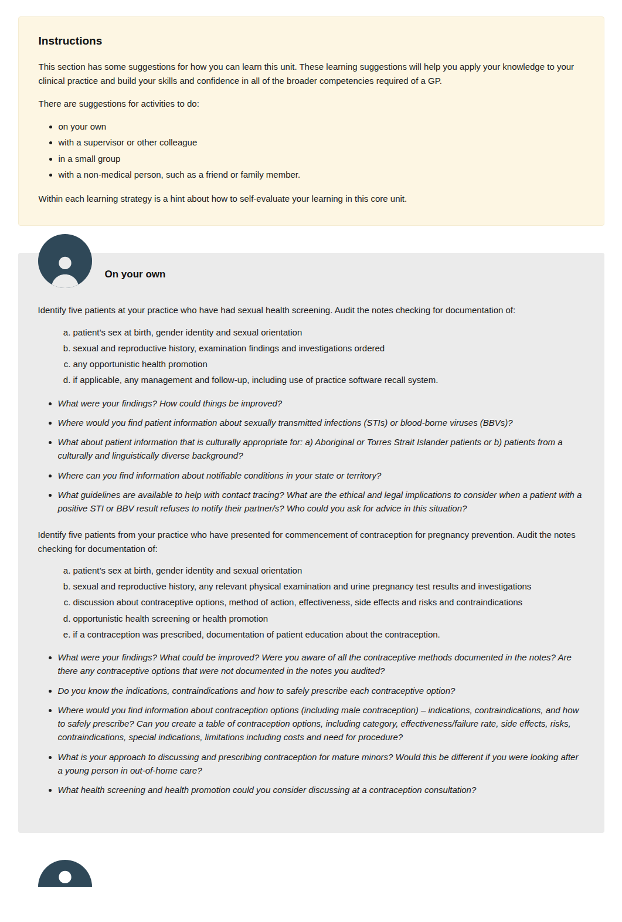Instructions
This section has some suggestions for how you can learn this unit. These learning suggestions will help you apply your knowledge to your clinical practice and build your skills and confidence in all of the broader competencies required of a GP.
There are suggestions for activities to do:
on your own
with a supervisor or other colleague
in a small group
with a non-medical person, such as a friend or family member.
Within each learning strategy is a hint about how to self-evaluate your learning in this core unit.
On your own
Identify five patients at your practice who have had sexual health screening. Audit the notes checking for documentation of:
patient’s sex at birth, gender identity and sexual orientation
sexual and reproductive history, examination findings and investigations ordered
any opportunistic health promotion
if applicable, any management and follow-up, including use of practice software recall system.
What were your findings? How could things be improved?
Where would you find patient information about sexually transmitted infections (STIs) or blood-borne viruses (BBVs)?
What about patient information that is culturally appropriate for: a) Aboriginal or Torres Strait Islander patients or b) patients from a culturally and linguistically diverse background?
Where can you find information about notifiable conditions in your state or territory?
What guidelines are available to help with contact tracing? What are the ethical and legal implications to consider when a patient with a positive STI or BBV result refuses to notify their partner/s? Who could you ask for advice in this situation?
Identify five patients from your practice who have presented for commencement of contraception for pregnancy prevention. Audit the notes checking for documentation of:
patient’s sex at birth, gender identity and sexual orientation
sexual and reproductive history, any relevant physical examination and urine pregnancy test results and investigations
discussion about contraceptive options, method of action, effectiveness, side effects and risks and contraindications
opportunistic health screening or health promotion
if a contraception was prescribed, documentation of patient education about the contraception.
What were your findings? What could be improved? Were you aware of all the contraceptive methods documented in the notes? Are there any contraceptive options that were not documented in the notes you audited?
Do you know the indications, contraindications and how to safely prescribe each contraceptive option?
Where would you find information about contraception options (including male contraception) – indications, contraindications, and how to safely prescribe? Can you create a table of contraception options, including category, effectiveness/failure rate, side effects, risks, contraindications, special indications, limitations including costs and need for procedure?
What is your approach to discussing and prescribing contraception for mature minors? Would this be different if you were looking after a young person in out-of-home care?
What health screening and health promotion could you consider discussing at a contraception consultation?